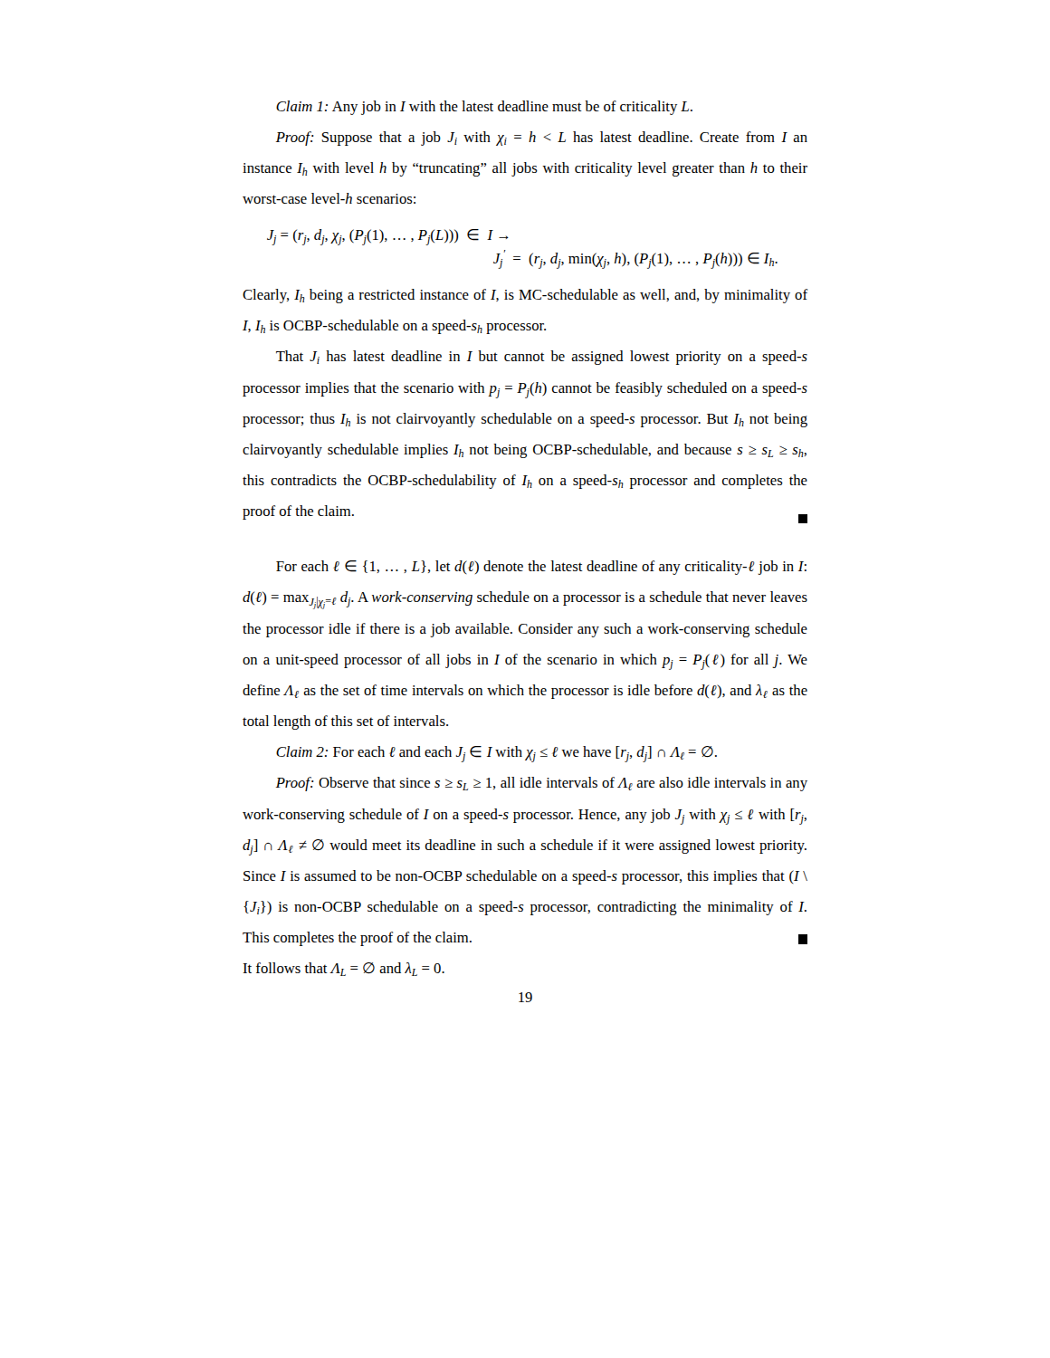Claim 1: Any job in I with the latest deadline must be of criticality L.
Proof: Suppose that a job Ji with χi = h < L has latest deadline. Create from I an instance Ih with level h by “truncating” all jobs with criticality level greater than h to their worst-case level-h scenarios:
Jj = (rj, dj, χj, (Pj(1), … , Pj(L))) ∈ I → Jj′ = (rj, dj, min(χj, h), (Pj(1), … , Pj(h))) ∈ Ih.
Clearly, Ih being a restricted instance of I, is MC-schedulable as well, and, by minimality of I, Ih is OCBP-schedulable on a speed-sh processor.
That Ji has latest deadline in I but cannot be assigned lowest priority on a speed-s processor implies that the scenario with pj = Pj(h) cannot be feasibly scheduled on a speed-s processor; thus Ih is not clairvoyantly schedulable on a speed-s processor. But Ih not being clairvoyantly schedulable implies Ih not being OCBP-schedulable, and because s ≥ sL ≥ sh, this contradicts the OCBP-schedulability of Ih on a speed-sh processor and completes the proof of the claim.
For each ℓ ∈ {1, … , L}, let d(ℓ) denote the latest deadline of any criticality-ℓ job in I: d(ℓ) = maxJj|χj=ℓ dj. A work-conserving schedule on a processor is a schedule that never leaves the processor idle if there is a job available. Consider any such a work-conserving schedule on a unit-speed processor of all jobs in I of the scenario in which pj = Pj(ℓ) for all j. We define Λℓ as the set of time intervals on which the processor is idle before d(ℓ), and λℓ as the total length of this set of intervals.
Claim 2: For each ℓ and each Jj ∈ I with χj ≤ ℓ we have [rj, dj] ∩ Λℓ = ∅.
Proof: Observe that since s ≥ sL ≥ 1, all idle intervals of Λℓ are also idle intervals in any work-conserving schedule of I on a speed-s processor. Hence, any job Jj with χj ≤ ℓ with [rj, dj] ∩ Λℓ ≠ ∅ would meet its deadline in such a schedule if it were assigned lowest priority. Since I is assumed to be non-OCBP schedulable on a speed-s processor, this implies that (I \ {Ji}) is non-OCBP schedulable on a speed-s processor, contradicting the minimality of I. This completes the proof of the claim.
It follows that ΛL = ∅ and λL = 0.
19